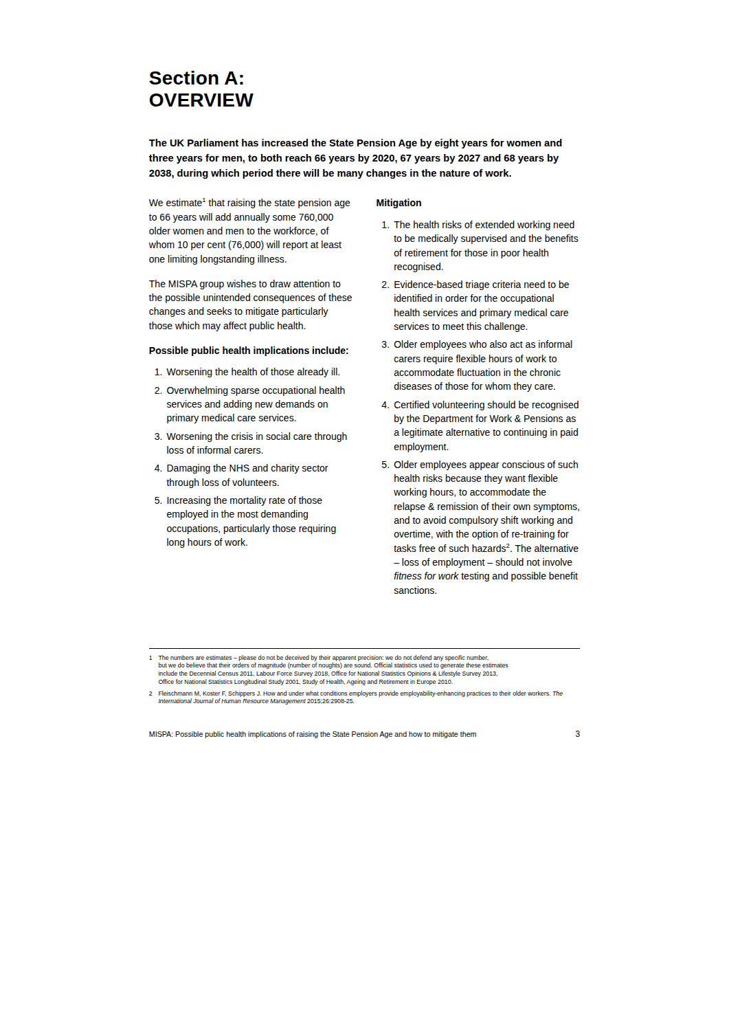Section A:
OVERVIEW
The UK Parliament has increased the State Pension Age by eight years for women and three years for men, to both reach 66 years by 2020, 67 years by 2027 and 68 years by 2038, during which period there will be many changes in the nature of work.
We estimate1 that raising the state pension age to 66 years will add annually some 760,000 older women and men to the workforce, of whom 10 per cent (76,000) will report at least one limiting longstanding illness.
The MISPA group wishes to draw attention to the possible unintended consequences of these changes and seeks to mitigate particularly those which may affect public health.
Possible public health implications include:
Worsening the health of those already ill.
Overwhelming sparse occupational health services and adding new demands on primary medical care services.
Worsening the crisis in social care through loss of informal carers.
Damaging the NHS and charity sector through loss of volunteers.
Increasing the mortality rate of those employed in the most demanding occupations, particularly those requiring long hours of work.
Mitigation
The health risks of extended working need to be medically supervised and the benefits of retirement for those in poor health recognised.
Evidence-based triage criteria need to be identified in order for the occupational health services and primary medical care services to meet this challenge.
Older employees who also act as informal carers require flexible hours of work to accommodate fluctuation in the chronic diseases of those for whom they care.
Certified volunteering should be recognised by the Department for Work & Pensions as a legitimate alternative to continuing in paid employment.
Older employees appear conscious of such health risks because they want flexible working hours, to accommodate the relapse & remission of their own symptoms, and to avoid compulsory shift working and overtime, with the option of re-training for tasks free of such hazards2. The alternative – loss of employment – should not involve fitness for work testing and possible benefit sanctions.
1
The numbers are estimates – please do not be deceived by their apparent precision: we do not defend any specific number,
but we do believe that their orders of magnitude (number of noughts) are sound. Official statistics used to generate these estimates
include the Decennial Census 2011, Labour Force Survey 2018, Office for National Statistics Opinions & Lifestyle Survey 2013,
Office for National Statistics Longitudinal Study 2001, Study of Health, Ageing and Retirement in Europe 2010.
2
Fleischmann M, Koster F, Schippers J. How and under what conditions employers provide employability-enhancing practices to their older workers. The International Journal of Human Resource Management 2015;26:2908-25.
MISPA: Possible public health implications of raising the State Pension Age and how to mitigate them
3